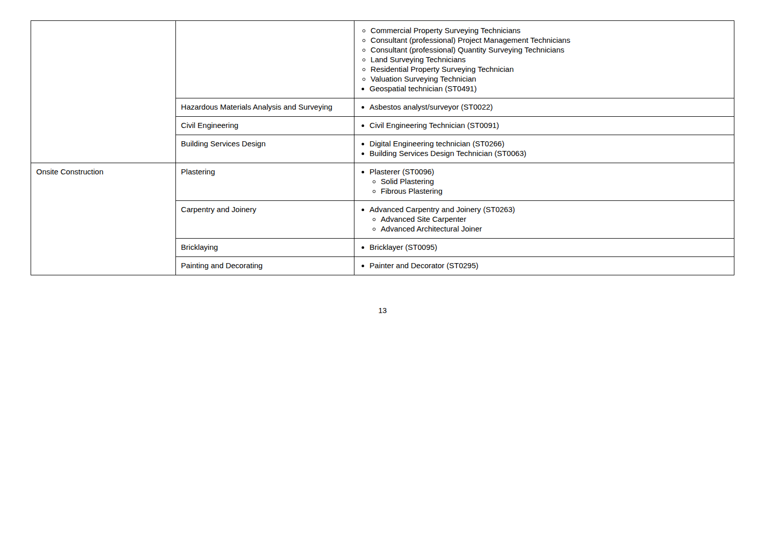| | | Commercial Property Surveying Technicians Consultant (professional) Project Management Technicians Consultant (professional) Quantity Surveying Technicians Land Surveying Technicians Residential Property Surveying Technician Valuation Surveying Technician Geospatial technician (ST0491) |
| Hazardous Materials Analysis and Surveying | Asbestos analyst/surveyor (ST0022) |
| Civil Engineering | Civil Engineering Technician (ST0091) |
| Building Services Design | Digital Engineering technician (ST0266) Building Services Design Technician (ST0063) |
| Onsite Construction | Plastering | Plasterer (ST0096) Solid Plastering Fibrous Plastering |
| Carpentry and Joinery | Advanced Carpentry and Joinery (ST0263) Advanced Site Carpenter Advanced Architectural Joiner |
| Bricklaying | Bricklayer (ST0095) |
| Painting and Decorating | Painter and Decorator (ST0295) |
13